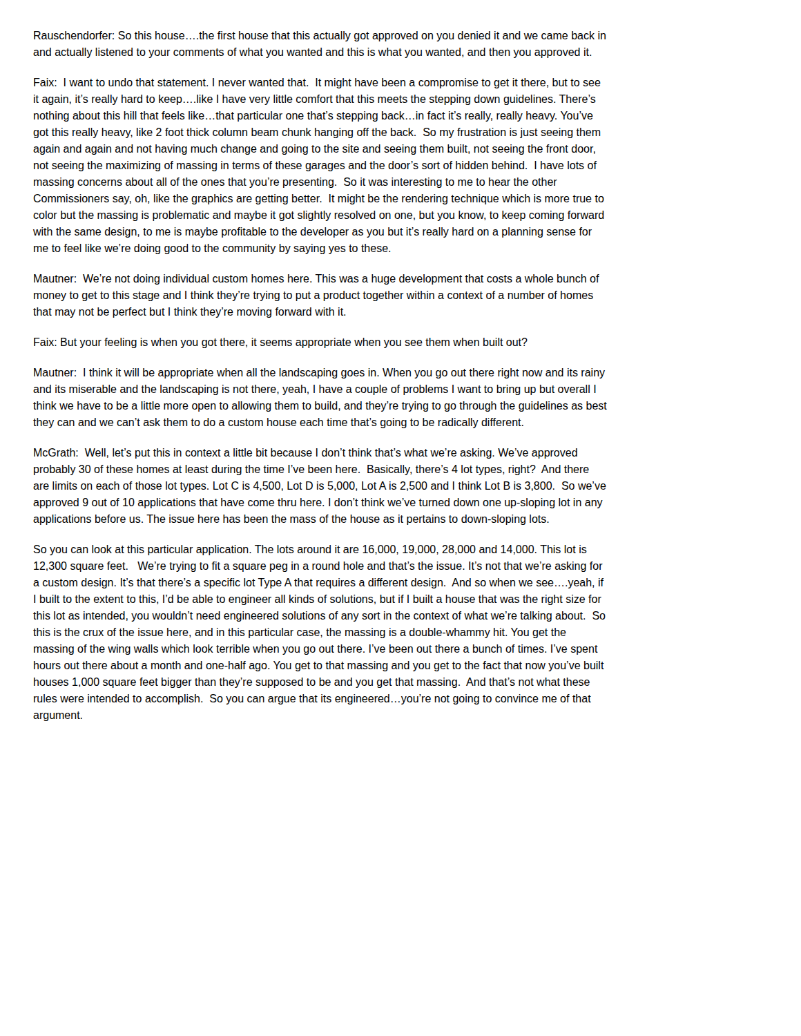Rauschendorfer: So this house….the first house that this actually got approved on you denied it and we came back in and actually listened to your comments of what you wanted and this is what you wanted, and then you approved it.
Faix: I want to undo that statement. I never wanted that. It might have been a compromise to get it there, but to see it again, it’s really hard to keep….like I have very little comfort that this meets the stepping down guidelines. There’s nothing about this hill that feels like…that particular one that’s stepping back…in fact it’s really, really heavy. You’ve got this really heavy, like 2 foot thick column beam chunk hanging off the back. So my frustration is just seeing them again and again and not having much change and going to the site and seeing them built, not seeing the front door, not seeing the maximizing of massing in terms of these garages and the door’s sort of hidden behind. I have lots of massing concerns about all of the ones that you’re presenting. So it was interesting to me to hear the other Commissioners say, oh, like the graphics are getting better. It might be the rendering technique which is more true to color but the massing is problematic and maybe it got slightly resolved on one, but you know, to keep coming forward with the same design, to me is maybe profitable to the developer as you but it’s really hard on a planning sense for me to feel like we’re doing good to the community by saying yes to these.
Mautner: We’re not doing individual custom homes here. This was a huge development that costs a whole bunch of money to get to this stage and I think they’re trying to put a product together within a context of a number of homes that may not be perfect but I think they’re moving forward with it.
Faix: But your feeling is when you got there, it seems appropriate when you see them when built out?
Mautner: I think it will be appropriate when all the landscaping goes in. When you go out there right now and its rainy and its miserable and the landscaping is not there, yeah, I have a couple of problems I want to bring up but overall I think we have to be a little more open to allowing them to build, and they’re trying to go through the guidelines as best they can and we can’t ask them to do a custom house each time that’s going to be radically different.
McGrath: Well, let’s put this in context a little bit because I don’t think that’s what we’re asking. We’ve approved probably 30 of these homes at least during the time I’ve been here. Basically, there’s 4 lot types, right? And there are limits on each of those lot types. Lot C is 4,500, Lot D is 5,000, Lot A is 2,500 and I think Lot B is 3,800. So we’ve approved 9 out of 10 applications that have come thru here. I don’t think we’ve turned down one up-sloping lot in any applications before us. The issue here has been the mass of the house as it pertains to down-sloping lots.
So you can look at this particular application. The lots around it are 16,000, 19,000, 28,000 and 14,000. This lot is 12,300 square feet. We’re trying to fit a square peg in a round hole and that’s the issue. It’s not that we’re asking for a custom design. It’s that there’s a specific lot Type A that requires a different design. And so when we see….yeah, if I built to the extent to this, I’d be able to engineer all kinds of solutions, but if I built a house that was the right size for this lot as intended, you wouldn’t need engineered solutions of any sort in the context of what we’re talking about. So this is the crux of the issue here, and in this particular case, the massing is a double-whammy hit. You get the massing of the wing walls which look terrible when you go out there. I’ve been out there a bunch of times. I’ve spent hours out there about a month and one-half ago. You get to that massing and you get to the fact that now you’ve built houses 1,000 square feet bigger than they’re supposed to be and you get that massing. And that’s not what these rules were intended to accomplish. So you can argue that its engineered…you’re not going to convince me of that argument.